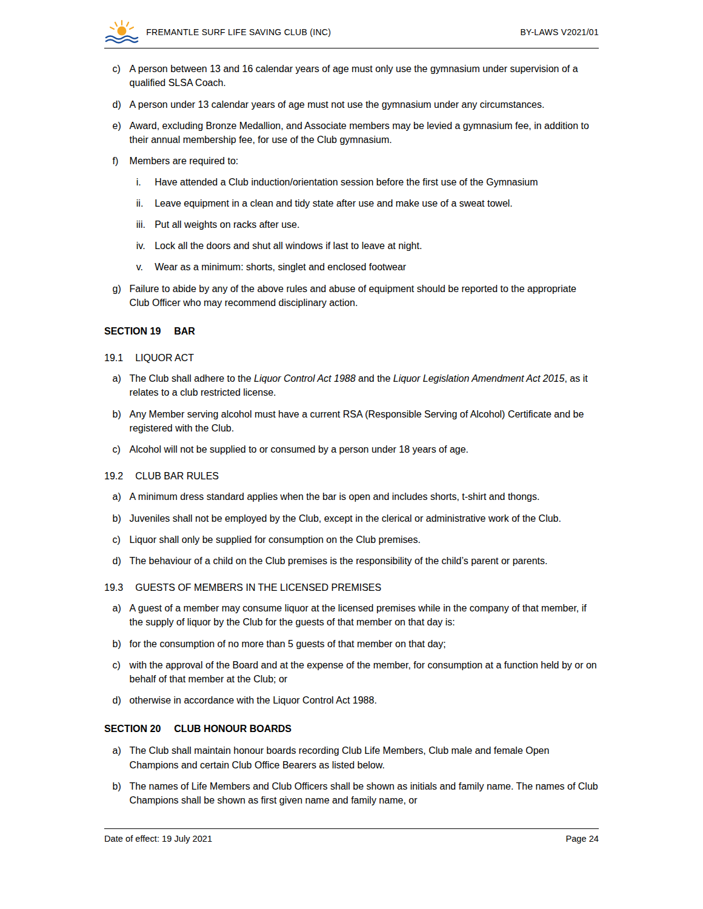FREMANTLE SURF LIFE SAVING CLUB (INC)
BY-LAWS V2021/01
c) A person between 13 and 16 calendar years of age must only use the gymnasium under supervision of a qualified SLSA Coach.
d) A person under 13 calendar years of age must not use the gymnasium under any circumstances.
e) Award, excluding Bronze Medallion, and Associate members may be levied a gymnasium fee, in addition to their annual membership fee, for use of the Club gymnasium.
f) Members are required to:
i. Have attended a Club induction/orientation session before the first use of the Gymnasium
ii. Leave equipment in a clean and tidy state after use and make use of a sweat towel.
iii. Put all weights on racks after use.
iv. Lock all the doors and shut all windows if last to leave at night.
v. Wear as a minimum: shorts, singlet and enclosed footwear
g) Failure to abide by any of the above rules and abuse of equipment should be reported to the appropriate Club Officer who may recommend disciplinary action.
SECTION 19 BAR
19.1 LIQUOR ACT
a) The Club shall adhere to the Liquor Control Act 1988 and the Liquor Legislation Amendment Act 2015, as it relates to a club restricted license.
b) Any Member serving alcohol must have a current RSA (Responsible Serving of Alcohol) Certificate and be registered with the Club.
c) Alcohol will not be supplied to or consumed by a person under 18 years of age.
19.2 CLUB BAR RULES
a) A minimum dress standard applies when the bar is open and includes shorts, t-shirt and thongs.
b) Juveniles shall not be employed by the Club, except in the clerical or administrative work of the Club.
c) Liquor shall only be supplied for consumption on the Club premises.
d) The behaviour of a child on the Club premises is the responsibility of the child’s parent or parents.
19.3 GUESTS OF MEMBERS IN THE LICENSED PREMISES
a) A guest of a member may consume liquor at the licensed premises while in the company of that member, if the supply of liquor by the Club for the guests of that member on that day is:
b) for the consumption of no more than 5 guests of that member on that day;
c) with the approval of the Board and at the expense of the member, for consumption at a function held by or on behalf of that member at the Club; or
d) otherwise in accordance with the Liquor Control Act 1988.
SECTION 20 CLUB HONOUR BOARDS
a) The Club shall maintain honour boards recording Club Life Members, Club male and female Open Champions and certain Club Office Bearers as listed below.
b) The names of Life Members and Club Officers shall be shown as initials and family name. The names of Club Champions shall be shown as first given name and family name, or
Date of effect: 19 July 2021
Page 24